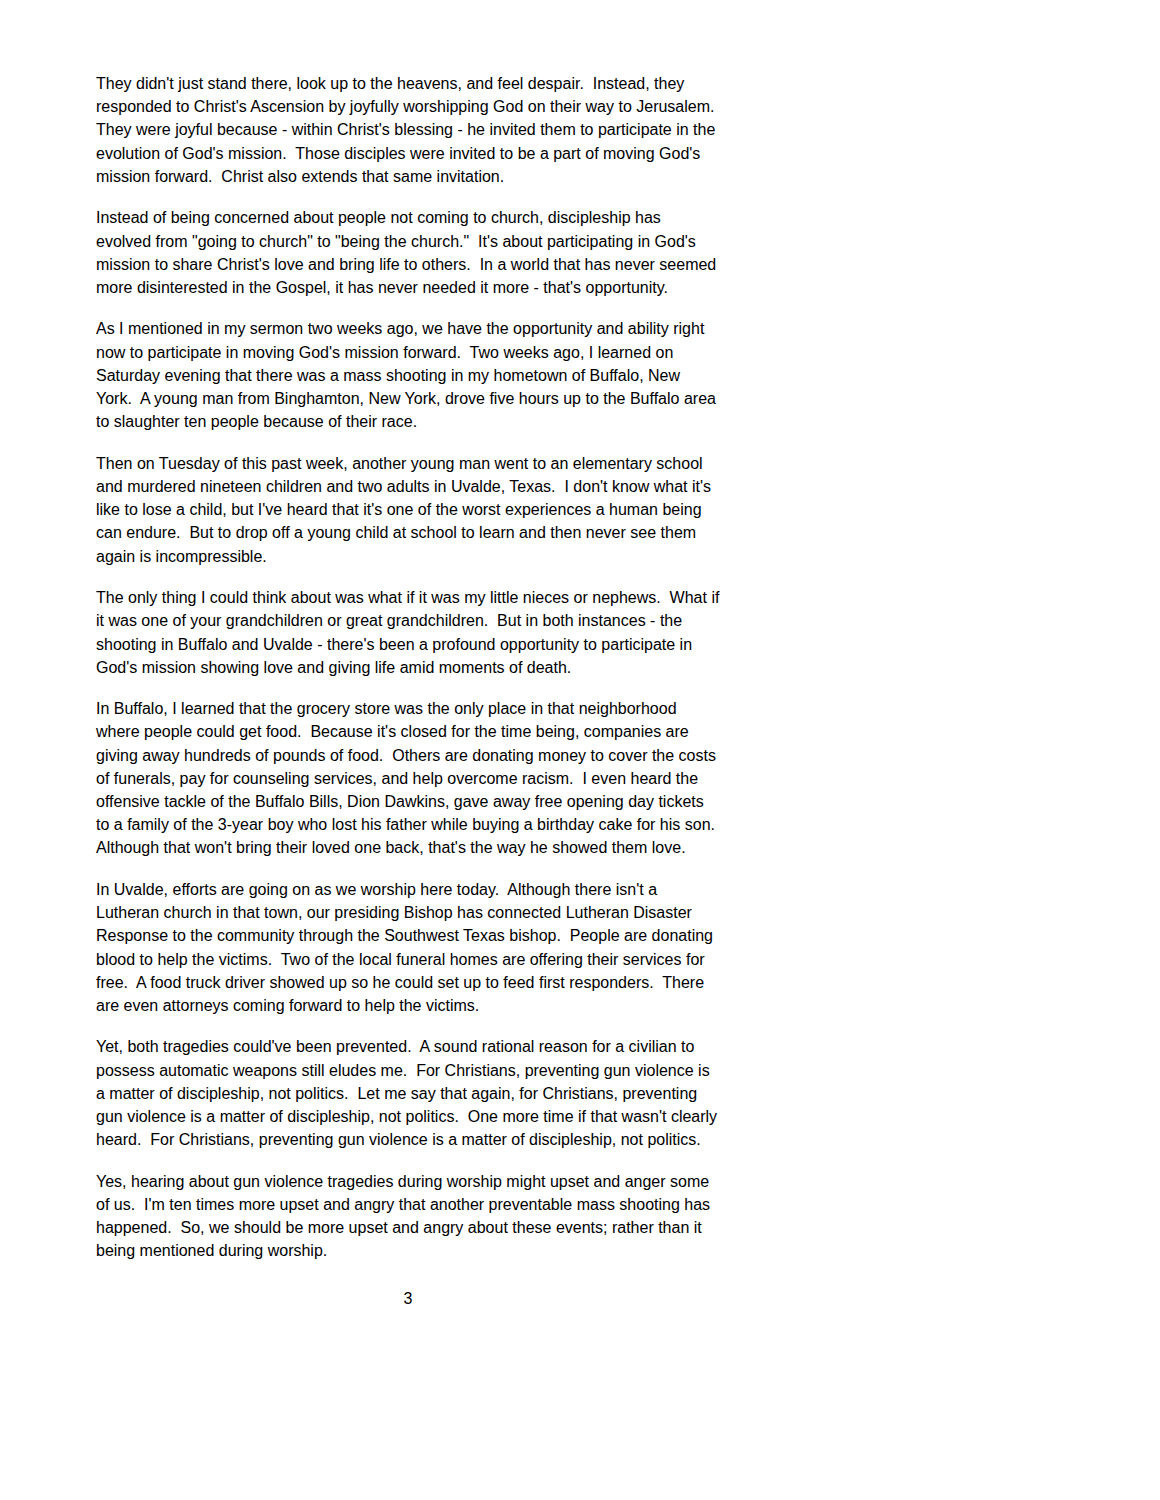They didn't just stand there, look up to the heavens, and feel despair. Instead, they responded to Christ's Ascension by joyfully worshipping God on their way to Jerusalem. They were joyful because - within Christ's blessing - he invited them to participate in the evolution of God's mission. Those disciples were invited to be a part of moving God's mission forward. Christ also extends that same invitation.
Instead of being concerned about people not coming to church, discipleship has evolved from "going to church" to "being the church." It's about participating in God's mission to share Christ's love and bring life to others. In a world that has never seemed more disinterested in the Gospel, it has never needed it more - that's opportunity.
As I mentioned in my sermon two weeks ago, we have the opportunity and ability right now to participate in moving God's mission forward. Two weeks ago, I learned on Saturday evening that there was a mass shooting in my hometown of Buffalo, New York. A young man from Binghamton, New York, drove five hours up to the Buffalo area to slaughter ten people because of their race.
Then on Tuesday of this past week, another young man went to an elementary school and murdered nineteen children and two adults in Uvalde, Texas. I don't know what it's like to lose a child, but I've heard that it's one of the worst experiences a human being can endure. But to drop off a young child at school to learn and then never see them again is incompressible.
The only thing I could think about was what if it was my little nieces or nephews. What if it was one of your grandchildren or great grandchildren. But in both instances - the shooting in Buffalo and Uvalde - there's been a profound opportunity to participate in God's mission showing love and giving life amid moments of death.
In Buffalo, I learned that the grocery store was the only place in that neighborhood where people could get food. Because it's closed for the time being, companies are giving away hundreds of pounds of food. Others are donating money to cover the costs of funerals, pay for counseling services, and help overcome racism. I even heard the offensive tackle of the Buffalo Bills, Dion Dawkins, gave away free opening day tickets to a family of the 3-year boy who lost his father while buying a birthday cake for his son. Although that won't bring their loved one back, that's the way he showed them love.
In Uvalde, efforts are going on as we worship here today. Although there isn't a Lutheran church in that town, our presiding Bishop has connected Lutheran Disaster Response to the community through the Southwest Texas bishop. People are donating blood to help the victims. Two of the local funeral homes are offering their services for free. A food truck driver showed up so he could set up to feed first responders. There are even attorneys coming forward to help the victims.
Yet, both tragedies could've been prevented. A sound rational reason for a civilian to possess automatic weapons still eludes me. For Christians, preventing gun violence is a matter of discipleship, not politics. Let me say that again, for Christians, preventing gun violence is a matter of discipleship, not politics. One more time if that wasn't clearly heard. For Christians, preventing gun violence is a matter of discipleship, not politics.
Yes, hearing about gun violence tragedies during worship might upset and anger some of us. I'm ten times more upset and angry that another preventable mass shooting has happened. So, we should be more upset and angry about these events; rather than it being mentioned during worship.
3